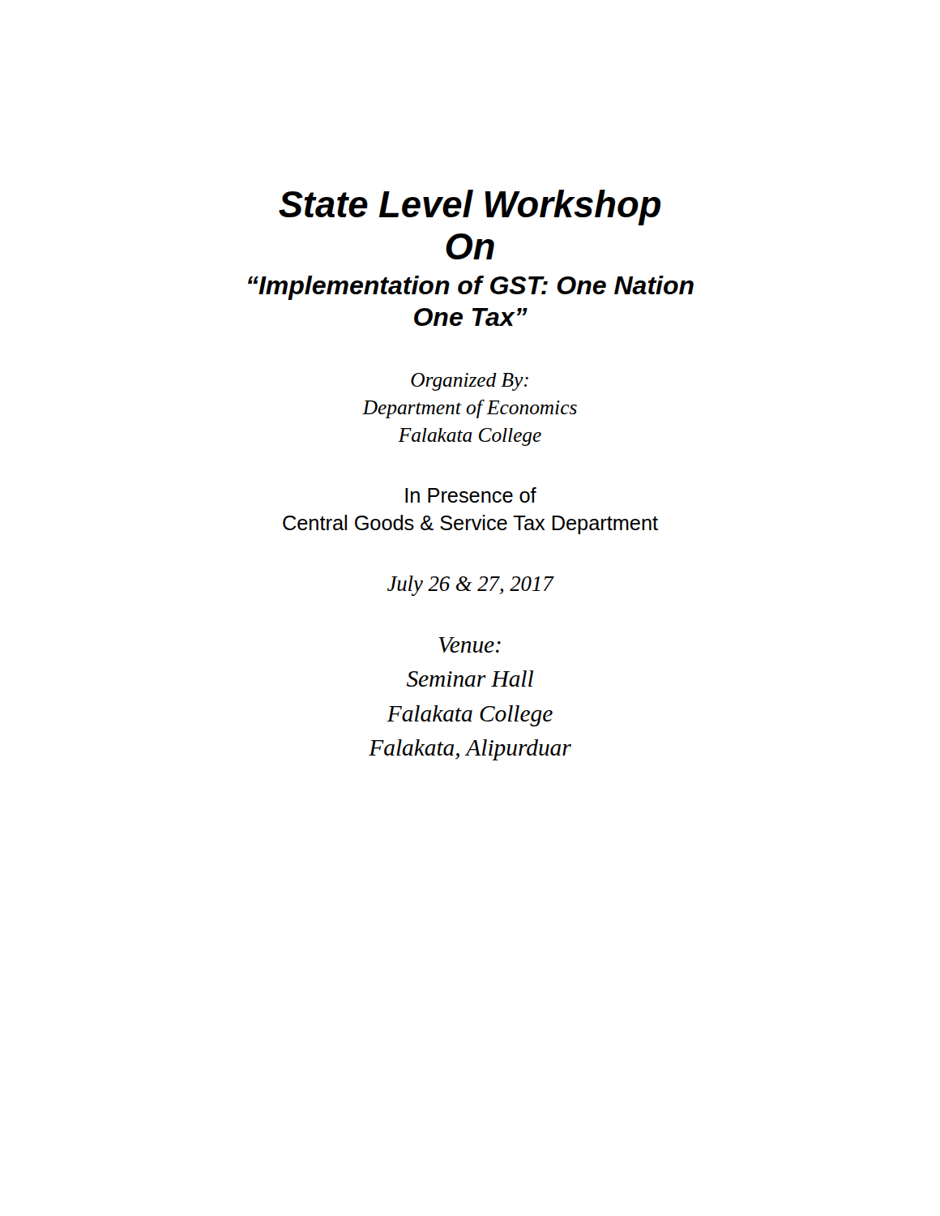State Level WorkshopOn
“Implementation of GST: One Nation One Tax”
Organized By:
Department of Economics
Falakata College
In Presence of
Central Goods & Service Tax Department
July 26 & 27, 2017
Venue: Seminar Hall
Falakata College
Falakata, Alipurduar